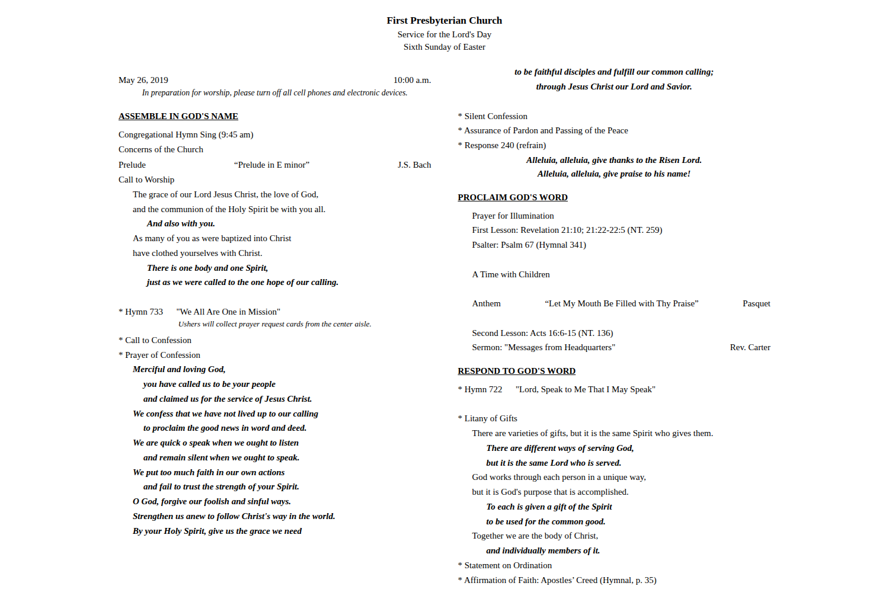First Presbyterian Church
Service for the Lord's Day
Sixth Sunday of Easter
May 26, 2019 10:00 a.m.
In preparation for worship, please turn off all cell phones and electronic devices.
Assemble in God's Name
Congregational Hymn Sing (9:45 am)
Concerns of the Church
Prelude “Prelude in E minor” J.S. Bach
Call to Worship
The grace of our Lord Jesus Christ, the love of God,
and the communion of the Holy Spirit be with you all.
And also with you.
As many of you as were baptized into Christ
have clothed yourselves with Christ.
There is one body and one Spirit,
just as we were called to the one hope of our calling.
* Hymn 733 "We All Are One in Mission"
Ushers will collect prayer request cards from the center aisle.
* Call to Confession
* Prayer of Confession
Merciful and loving God,
you have called us to be your people
and claimed us for the service of Jesus Christ.
We confess that we have not lived up to our calling
to proclaim the good news in word and deed.
We are quick o speak when we ought to listen
and remain silent when we ought to speak.
We put too much faith in our own actions
and fail to trust the strength of your Spirit.
O God, forgive our foolish and sinful ways.
Strengthen us anew to follow Christ's way in the world.
By your Holy Spirit, give us the grace we need
to be faithful disciples and fulfill our common calling;
through Jesus Christ our Lord and Savior.
* Silent Confession
* Assurance of Pardon and Passing of the Peace
* Response 240 (refrain)
Alleluia, alleluia, give thanks to the Risen Lord.
Alleluia, alleluia, give praise to his name!
Proclaim God's Word
Prayer for Illumination
First Lesson: Revelation 21:10; 21:22-22:5 (NT. 259)
Psalter: Psalm 67 (Hymnal 341)
A Time with Children
Anthem “Let My Mouth Be Filled with Thy Praise” Pasquet
Second Lesson: Acts 16:6-15 (NT. 136)
Sermon: "Messages from Headquarters" Rev. Carter
Respond to God's Word
* Hymn 722 "Lord, Speak to Me That I May Speak"
* Litany of Gifts
There are varieties of gifts, but it is the same Spirit who gives them.
There are different ways of serving God,
but it is the same Lord who is served.
God works through each person in a unique way,
but it is God's purpose that is accomplished.
To each is given a gift of the Spirit
to be used for the common good.
Together we are the body of Christ,
and individually members of it.
* Statement on Ordination
* Affirmation of Faith: Apostles’ Creed (Hymnal, p. 35)